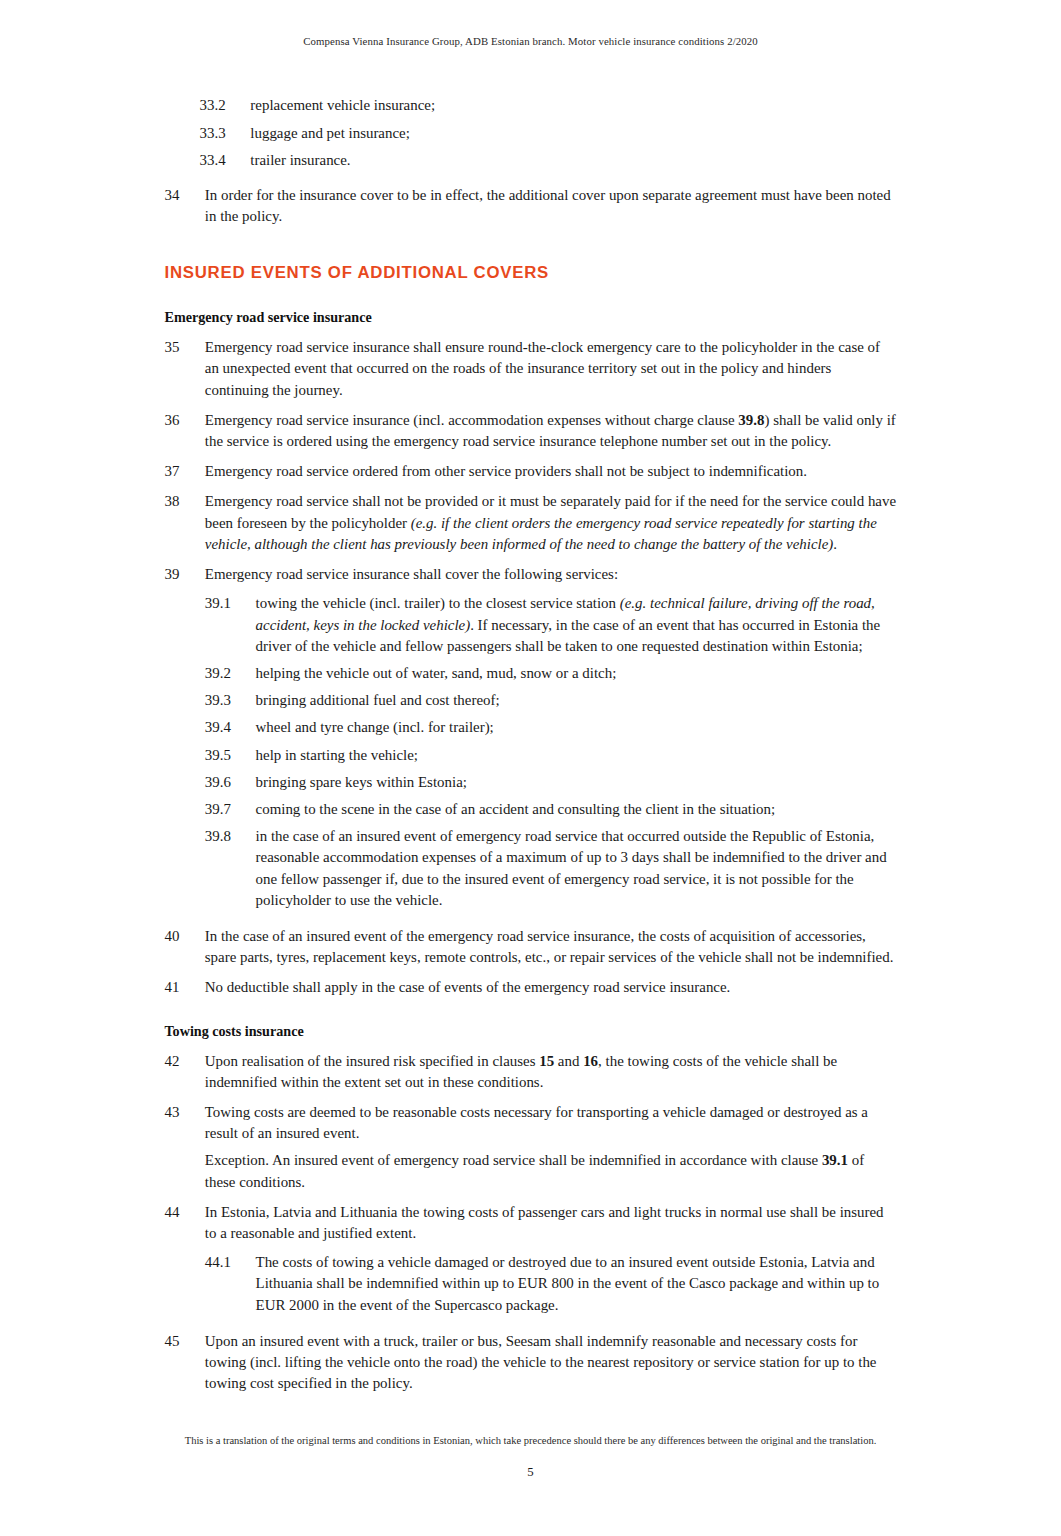Compensa Vienna Insurance Group, ADB Estonian branch. Motor vehicle insurance conditions 2/2020
33.2 replacement vehicle insurance;
33.3 luggage and pet insurance;
33.4 trailer insurance.
34 In order for the insurance cover to be in effect, the additional cover upon separate agreement must have been noted in the policy.
Insured events of additional covers
Emergency road service insurance
35 Emergency road service insurance shall ensure round-the-clock emergency care to the policyholder in the case of an unexpected event that occurred on the roads of the insurance territory set out in the policy and hinders continuing the journey.
36 Emergency road service insurance (incl. accommodation expenses without charge clause 39.8) shall be valid only if the service is ordered using the emergency road service insurance telephone number set out in the policy.
37 Emergency road service ordered from other service providers shall not be subject to indemnification.
38 Emergency road service shall not be provided or it must be separately paid for if the need for the service could have been foreseen by the policyholder (e.g. if the client orders the emergency road service repeatedly for starting the vehicle, although the client has previously been informed of the need to change the battery of the vehicle).
39 Emergency road service insurance shall cover the following services:
39.1 towing the vehicle (incl. trailer) to the closest service station (e.g. technical failure, driving off the road, accident, keys in the locked vehicle). If necessary, in the case of an event that has occurred in Estonia the driver of the vehicle and fellow passengers shall be taken to one requested destination within Estonia;
39.2 helping the vehicle out of water, sand, mud, snow or a ditch;
39.3 bringing additional fuel and cost thereof;
39.4 wheel and tyre change (incl. for trailer);
39.5 help in starting the vehicle;
39.6 bringing spare keys within Estonia;
39.7 coming to the scene in the case of an accident and consulting the client in the situation;
39.8 in the case of an insured event of emergency road service that occurred outside the Republic of Estonia, reasonable accommodation expenses of a maximum of up to 3 days shall be indemnified to the driver and one fellow passenger if, due to the insured event of emergency road service, it is not possible for the policyholder to use the vehicle.
40 In the case of an insured event of the emergency road service insurance, the costs of acquisition of accessories, spare parts, tyres, replacement keys, remote controls, etc., or repair services of the vehicle shall not be indemnified.
41 No deductible shall apply in the case of events of the emergency road service insurance.
Towing costs insurance
42 Upon realisation of the insured risk specified in clauses 15 and 16, the towing costs of the vehicle shall be indemnified within the extent set out in these conditions.
43 Towing costs are deemed to be reasonable costs necessary for transporting a vehicle damaged or destroyed as a result of an insured event.
Exception. An insured event of emergency road service shall be indemnified in accordance with clause 39.1 of these conditions.
44 In Estonia, Latvia and Lithuania the towing costs of passenger cars and light trucks in normal use shall be insured to a reasonable and justified extent.
44.1 The costs of towing a vehicle damaged or destroyed due to an insured event outside Estonia, Latvia and Lithuania shall be indemnified within up to EUR 800 in the event of the Casco package and within up to EUR 2000 in the event of the Supercasco package.
45 Upon an insured event with a truck, trailer or bus, Seesam shall indemnify reasonable and necessary costs for towing (incl. lifting the vehicle onto the road) the vehicle to the nearest repository or service station for up to the towing cost specified in the policy.
This is a translation of the original terms and conditions in Estonian, which take precedence should there be any differences between the original and the translation.
5